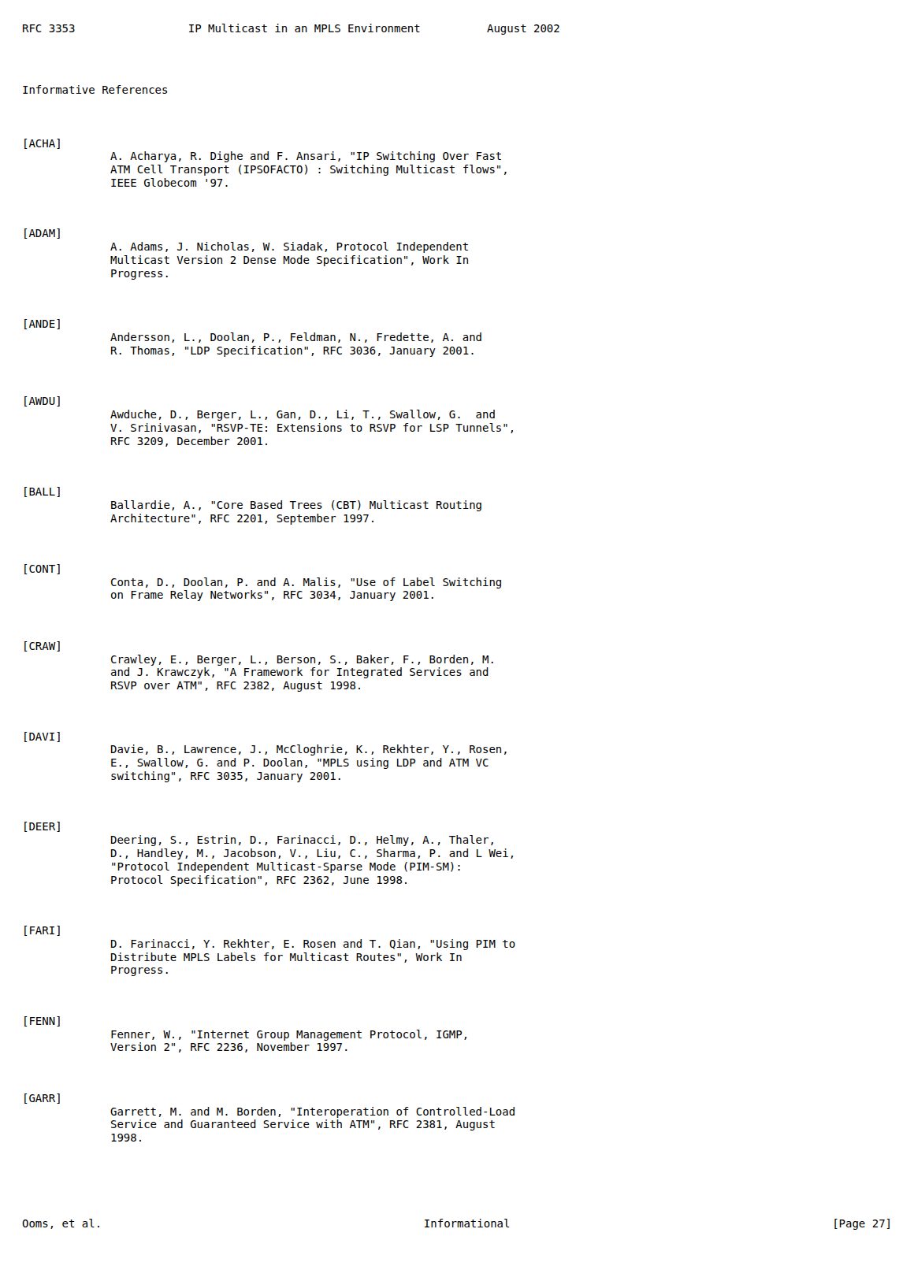RFC 3353 IP Multicast in an MPLS Environment August 2002
Informative References
[ACHA]
A. Acharya, R. Dighe and F. Ansari, "IP Switching Over Fast ATM Cell Transport (IPSOFACTO) : Switching Multicast flows", IEEE Globecom '97.
[ADAM]
A. Adams, J. Nicholas, W. Siadak, Protocol Independent Multicast Version 2 Dense Mode Specification", Work In Progress.
[ANDE]
Andersson, L., Doolan, P., Feldman, N., Fredette, A. and R. Thomas, "LDP Specification", RFC 3036, January 2001.
[AWDU]
Awduche, D., Berger, L., Gan, D., Li, T., Swallow, G. and V. Srinivasan, "RSVP-TE: Extensions to RSVP for LSP Tunnels", RFC 3209, December 2001.
[BALL]
Ballardie, A., "Core Based Trees (CBT) Multicast Routing Architecture", RFC 2201, September 1997.
[CONT]
Conta, D., Doolan, P. and A. Malis, "Use of Label Switching on Frame Relay Networks", RFC 3034, January 2001.
[CRAW]
Crawley, E., Berger, L., Berson, S., Baker, F., Borden, M. and J. Krawczyk, "A Framework for Integrated Services and RSVP over ATM", RFC 2382, August 1998.
[DAVI]
Davie, B., Lawrence, J., McCloghrie, K., Rekhter, Y., Rosen, E., Swallow, G. and P. Doolan, "MPLS using LDP and ATM VC switching", RFC 3035, January 2001.
[DEER]
Deering, S., Estrin, D., Farinacci, D., Helmy, A., Thaler, D., Handley, M., Jacobson, V., Liu, C., Sharma, P. and L Wei, "Protocol Independent Multicast-Sparse Mode (PIM-SM): Protocol Specification", RFC 2362, June 1998.
[FARI]
D. Farinacci, Y. Rekhter, E. Rosen and T. Qian, "Using PIM to Distribute MPLS Labels for Multicast Routes", Work In Progress.
[FENN]
Fenner, W., "Internet Group Management Protocol, IGMP, Version 2", RFC 2236, November 1997.
[GARR]
Garrett, M. and M. Borden, "Interoperation of Controlled-Load Service and Guaranteed Service with ATM", RFC 2381, August 1998.
Ooms, et al. Informational [Page 27]